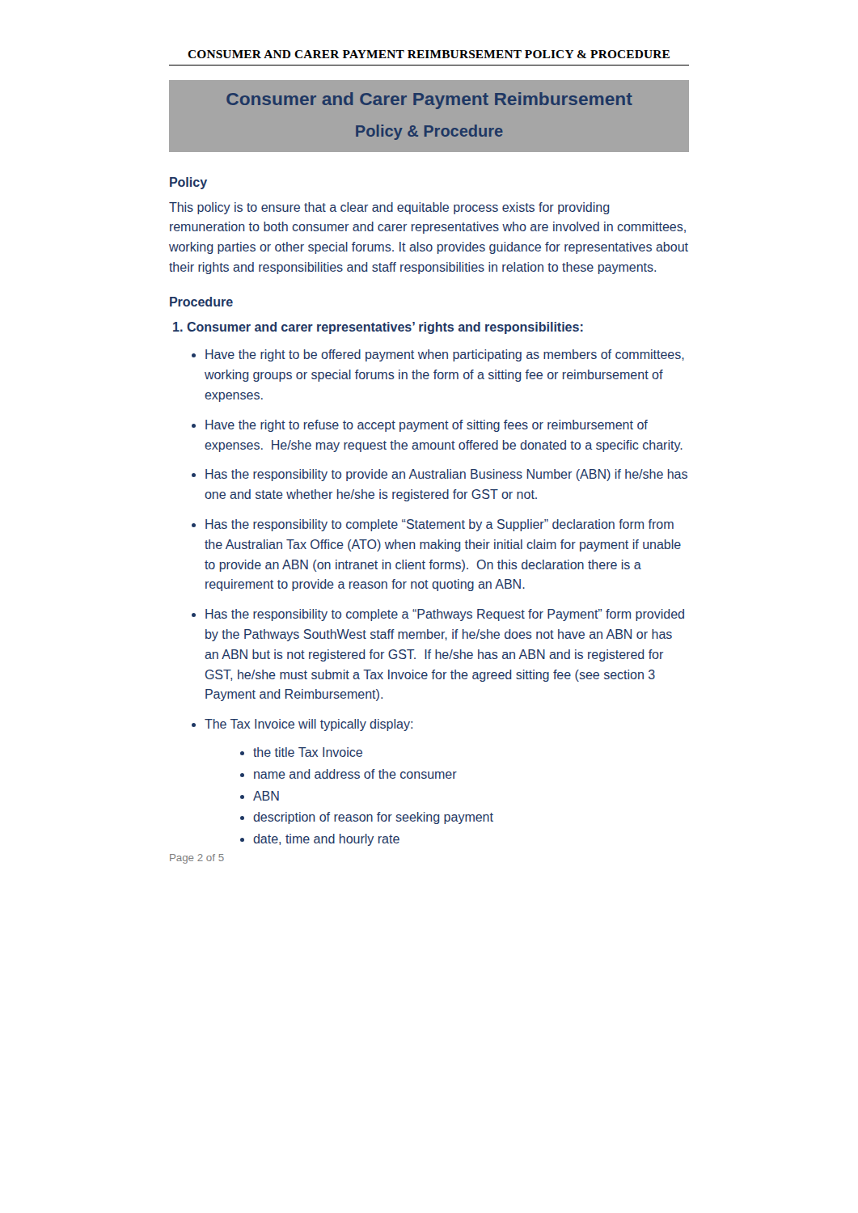CONSUMER AND CARER PAYMENT REIMBURSEMENT POLICY & PROCEDURE
Consumer and Carer Payment Reimbursement
Policy & Procedure
Policy
This policy is to ensure that a clear and equitable process exists for providing remuneration to both consumer and carer representatives who are involved in committees, working parties or other special forums. It also provides guidance for representatives about their rights and responsibilities and staff responsibilities in relation to these payments.
Procedure
Consumer and carer representatives’ rights and responsibilities:
Have the right to be offered payment when participating as members of committees, working groups or special forums in the form of a sitting fee or reimbursement of expenses.
Have the right to refuse to accept payment of sitting fees or reimbursement of expenses. He/she may request the amount offered be donated to a specific charity.
Has the responsibility to provide an Australian Business Number (ABN) if he/she has one and state whether he/she is registered for GST or not.
Has the responsibility to complete “Statement by a Supplier” declaration form from the Australian Tax Office (ATO) when making their initial claim for payment if unable to provide an ABN (on intranet in client forms). On this declaration there is a requirement to provide a reason for not quoting an ABN.
Has the responsibility to complete a “Pathways Request for Payment” form provided by the Pathways SouthWest staff member, if he/she does not have an ABN or has an ABN but is not registered for GST. If he/she has an ABN and is registered for GST, he/she must submit a Tax Invoice for the agreed sitting fee (see section 3 Payment and Reimbursement).
The Tax Invoice will typically display:
the title Tax Invoice
name and address of the consumer
ABN
description of reason for seeking payment
date, time and hourly rate
Page 2 of 5